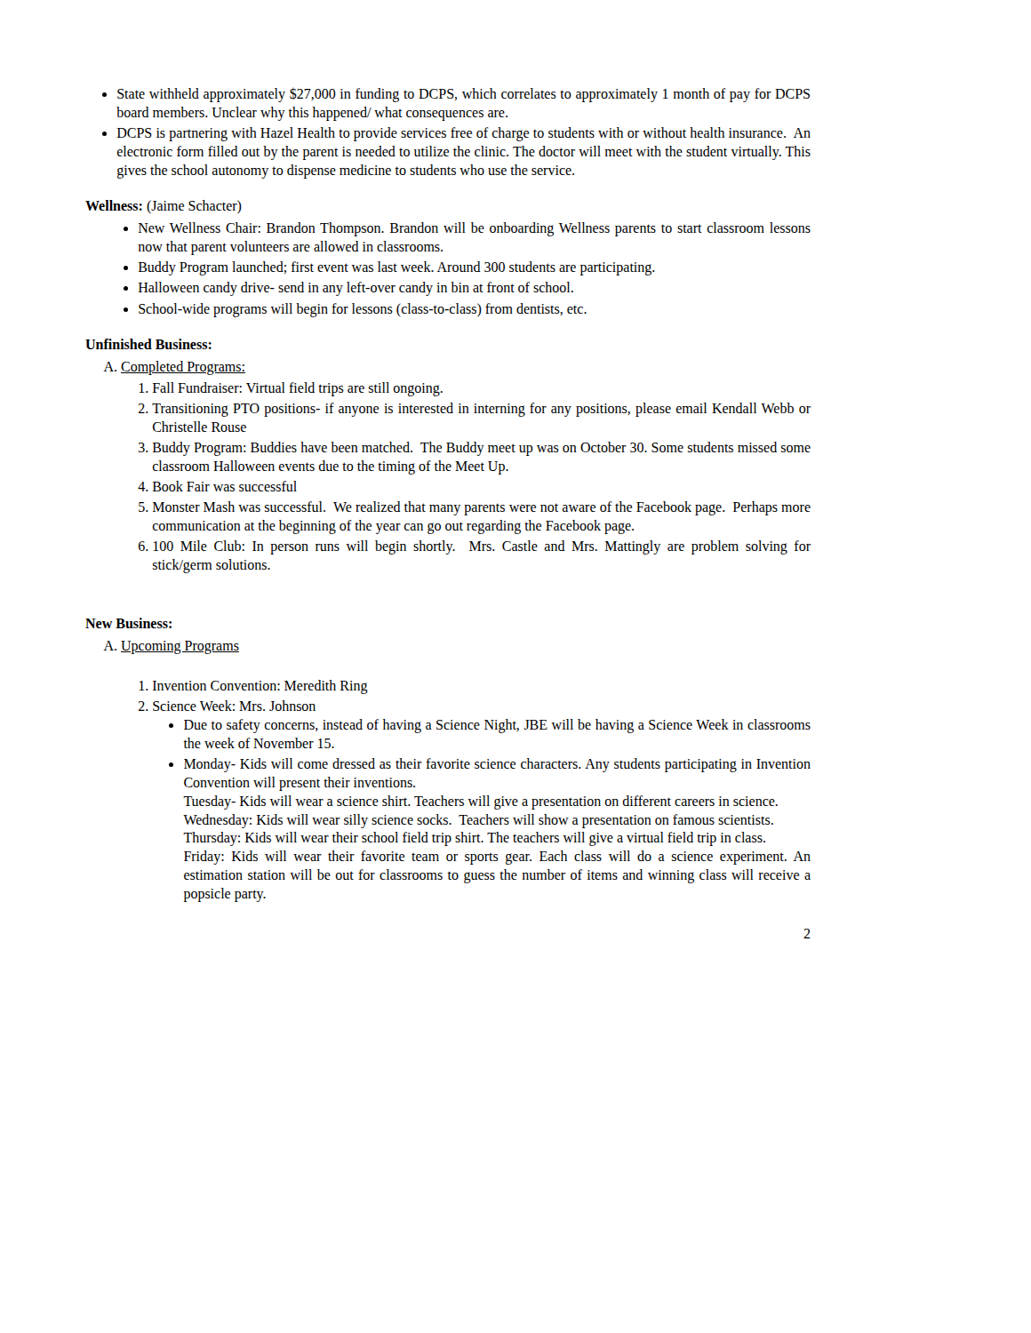State withheld approximately $27,000 in funding to DCPS, which correlates to approximately 1 month of pay for DCPS board members. Unclear why this happened/ what consequences are.
DCPS is partnering with Hazel Health to provide services free of charge to students with or without health insurance. An electronic form filled out by the parent is needed to utilize the clinic. The doctor will meet with the student virtually. This gives the school autonomy to dispense medicine to students who use the service.
Wellness: (Jaime Schacter)
New Wellness Chair: Brandon Thompson. Brandon will be onboarding Wellness parents to start classroom lessons now that parent volunteers are allowed in classrooms.
Buddy Program launched; first event was last week. Around 300 students are participating.
Halloween candy drive- send in any left-over candy in bin at front of school.
School-wide programs will begin for lessons (class-to-class) from dentists, etc.
Unfinished Business:
Completed Programs:
Fall Fundraiser: Virtual field trips are still ongoing.
Transitioning PTO positions- if anyone is interested in interning for any positions, please email Kendall Webb or Christelle Rouse
Buddy Program: Buddies have been matched. The Buddy meet up was on October 30. Some students missed some classroom Halloween events due to the timing of the Meet Up.
Book Fair was successful
Monster Mash was successful. We realized that many parents were not aware of the Facebook page. Perhaps more communication at the beginning of the year can go out regarding the Facebook page.
100 Mile Club: In person runs will begin shortly. Mrs. Castle and Mrs. Mattingly are problem solving for stick/germ solutions.
New Business:
Upcoming Programs
Invention Convention: Meredith Ring
Science Week: Mrs. Johnson
Due to safety concerns, instead of having a Science Night, JBE will be having a Science Week in classrooms the week of November 15.
Monday- Kids will come dressed as their favorite science characters. Any students participating in Invention Convention will present their inventions.
Tuesday- Kids will wear a science shirt. Teachers will give a presentation on different careers in science.
Wednesday: Kids will wear silly science socks. Teachers will show a presentation on famous scientists.
Thursday: Kids will wear their school field trip shirt. The teachers will give a virtual field trip in class.
Friday: Kids will wear their favorite team or sports gear. Each class will do a science experiment. An estimation station will be out for classrooms to guess the number of items and winning class will receive a popsicle party.
2